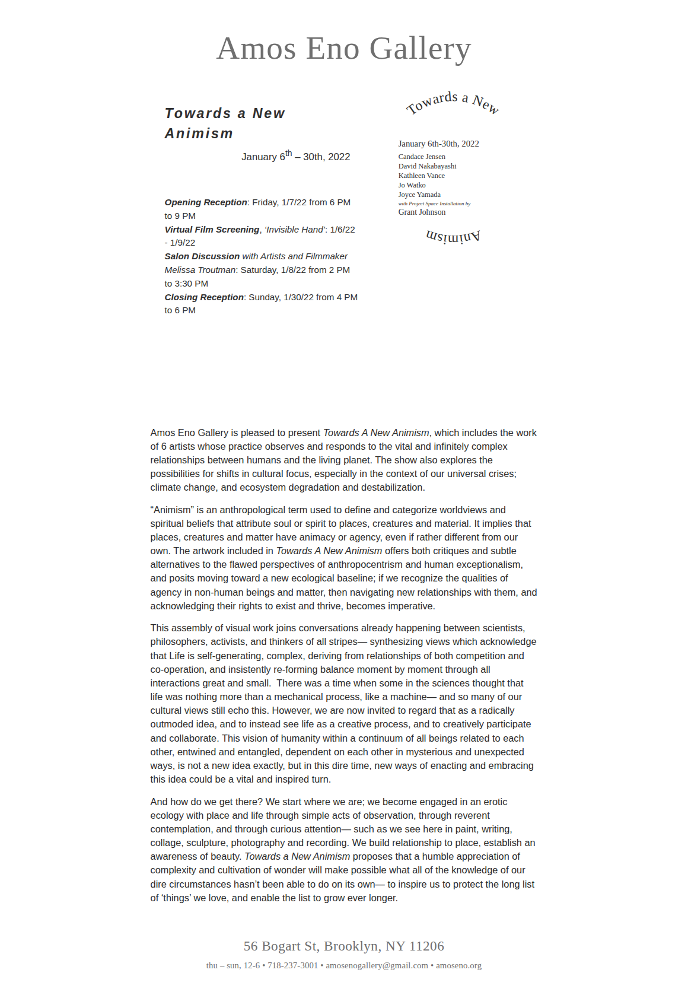Amos Eno Gallery
Towards a New Animism
January 6th – 30th, 2022
Opening Reception: Friday, 1/7/22 from 6 PM to 9 PM
Virtual Film Screening, ‘Invisible Hand’: 1/6/22 - 1/9/22
Salon Discussion with Artists and Filmmaker Melissa Troutman: Saturday, 1/8/22 from 2 PM to 3:30 PM
Closing Reception: Sunday, 1/30/22 from 4 PM to 6 PM
Towards a New Animism
January 6th-30th, 2022
Candace Jensen
David Nakabayashi
Kathleen Vance
Jo Watko
Joyce Yamada
with Project Space Installation by
Grant Johnson
Amos Eno Gallery is pleased to present Towards A New Animism, which includes the work of 6 artists whose practice observes and responds to the vital and infinitely complex relationships between humans and the living planet. The show also explores the possibilities for shifts in cultural focus, especially in the context of our universal crises; climate change, and ecosystem degradation and destabilization.
“Animism” is an anthropological term used to define and categorize worldviews and spiritual beliefs that attribute soul or spirit to places, creatures and material. It implies that places, creatures and matter have animacy or agency, even if rather different from our own. The artwork included in Towards A New Animism offers both critiques and subtle alternatives to the flawed perspectives of anthropocentrism and human exceptionalism, and posits moving toward a new ecological baseline; if we recognize the qualities of agency in non-human beings and matter, then navigating new relationships with them, and acknowledging their rights to exist and thrive, becomes imperative.
This assembly of visual work joins conversations already happening between scientists, philosophers, activists, and thinkers of all stripes— synthesizing views which acknowledge that Life is self-generating, complex, deriving from relationships of both competition and co-operation, and insistently re-forming balance moment by moment through all interactions great and small. There was a time when some in the sciences thought that life was nothing more than a mechanical process, like a machine— and so many of our cultural views still echo this. However, we are now invited to regard that as a radically outmoded idea, and to instead see life as a creative process, and to creatively participate and collaborate. This vision of humanity within a continuum of all beings related to each other, entwined and entangled, dependent on each other in mysterious and unexpected ways, is not a new idea exactly, but in this dire time, new ways of enacting and embracing this idea could be a vital and inspired turn.
And how do we get there? We start where we are; we become engaged in an erotic ecology with place and life through simple acts of observation, through reverent contemplation, and through curious attention— such as we see here in paint, writing, collage, sculpture, photography and recording. We build relationship to place, establish an awareness of beauty. Towards a New Animism proposes that a humble appreciation of complexity and cultivation of wonder will make possible what all of the knowledge of our dire circumstances hasn’t been able to do on its own— to inspire us to protect the long list of ‘things’ we love, and enable the list to grow ever longer.
56 Bogart St, Brooklyn, NY 11206
thu – sun, 12-6 • 718-237-3001 • amosenogallery@gmail.com • amoseno.org